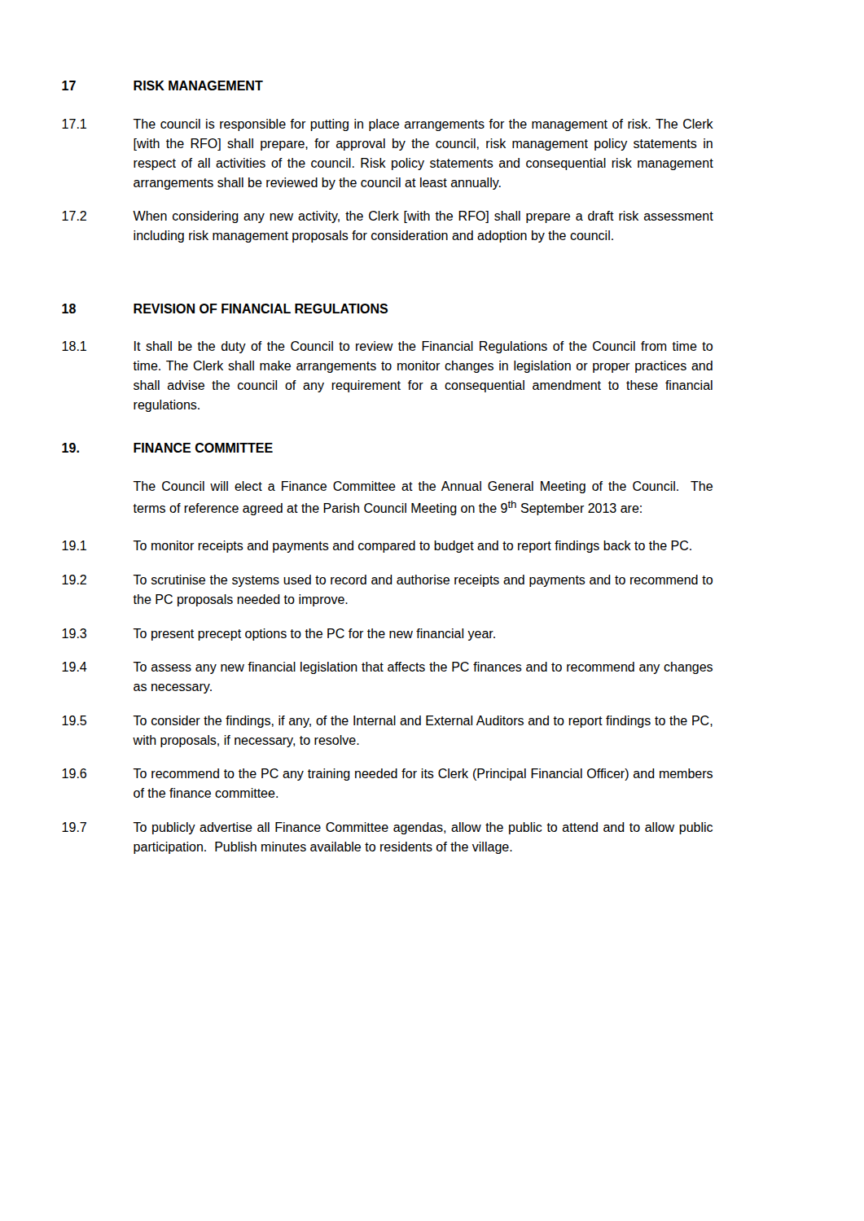17
Risk Management
17.1
The council is responsible for putting in place arrangements for the management of risk. The Clerk [with the RFO] shall prepare, for approval by the council, risk management policy statements in respect of all activities of the council. Risk policy statements and consequential risk management arrangements shall be reviewed by the council at least annually.
17.2
When considering any new activity, the Clerk [with the RFO] shall prepare a draft risk assessment including risk management proposals for consideration and adoption by the council.
18
Revision of Financial Regulations
18.1
It shall be the duty of the Council to review the Financial Regulations of the Council from time to time. The Clerk shall make arrangements to monitor changes in legislation or proper practices and shall advise the council of any requirement for a consequential amendment to these financial regulations.
19.
Finance Committee
The Council will elect a Finance Committee at the Annual General Meeting of the Council. The terms of reference agreed at the Parish Council Meeting on the 9th September 2013 are:
19.1
To monitor receipts and payments and compared to budget and to report findings back to the PC.
19.2
To scrutinise the systems used to record and authorise receipts and payments and to recommend to the PC proposals needed to improve.
19.3
To present precept options to the PC for the new financial year.
19.4
To assess any new financial legislation that affects the PC finances and to recommend any changes as necessary.
19.5
To consider the findings, if any, of the Internal and External Auditors and to report findings to the PC, with proposals, if necessary, to resolve.
19.6
To recommend to the PC any training needed for its Clerk (Principal Financial Officer) and members of the finance committee.
19.7
To publicly advertise all Finance Committee agendas, allow the public to attend and to allow public participation. Publish minutes available to residents of the village.